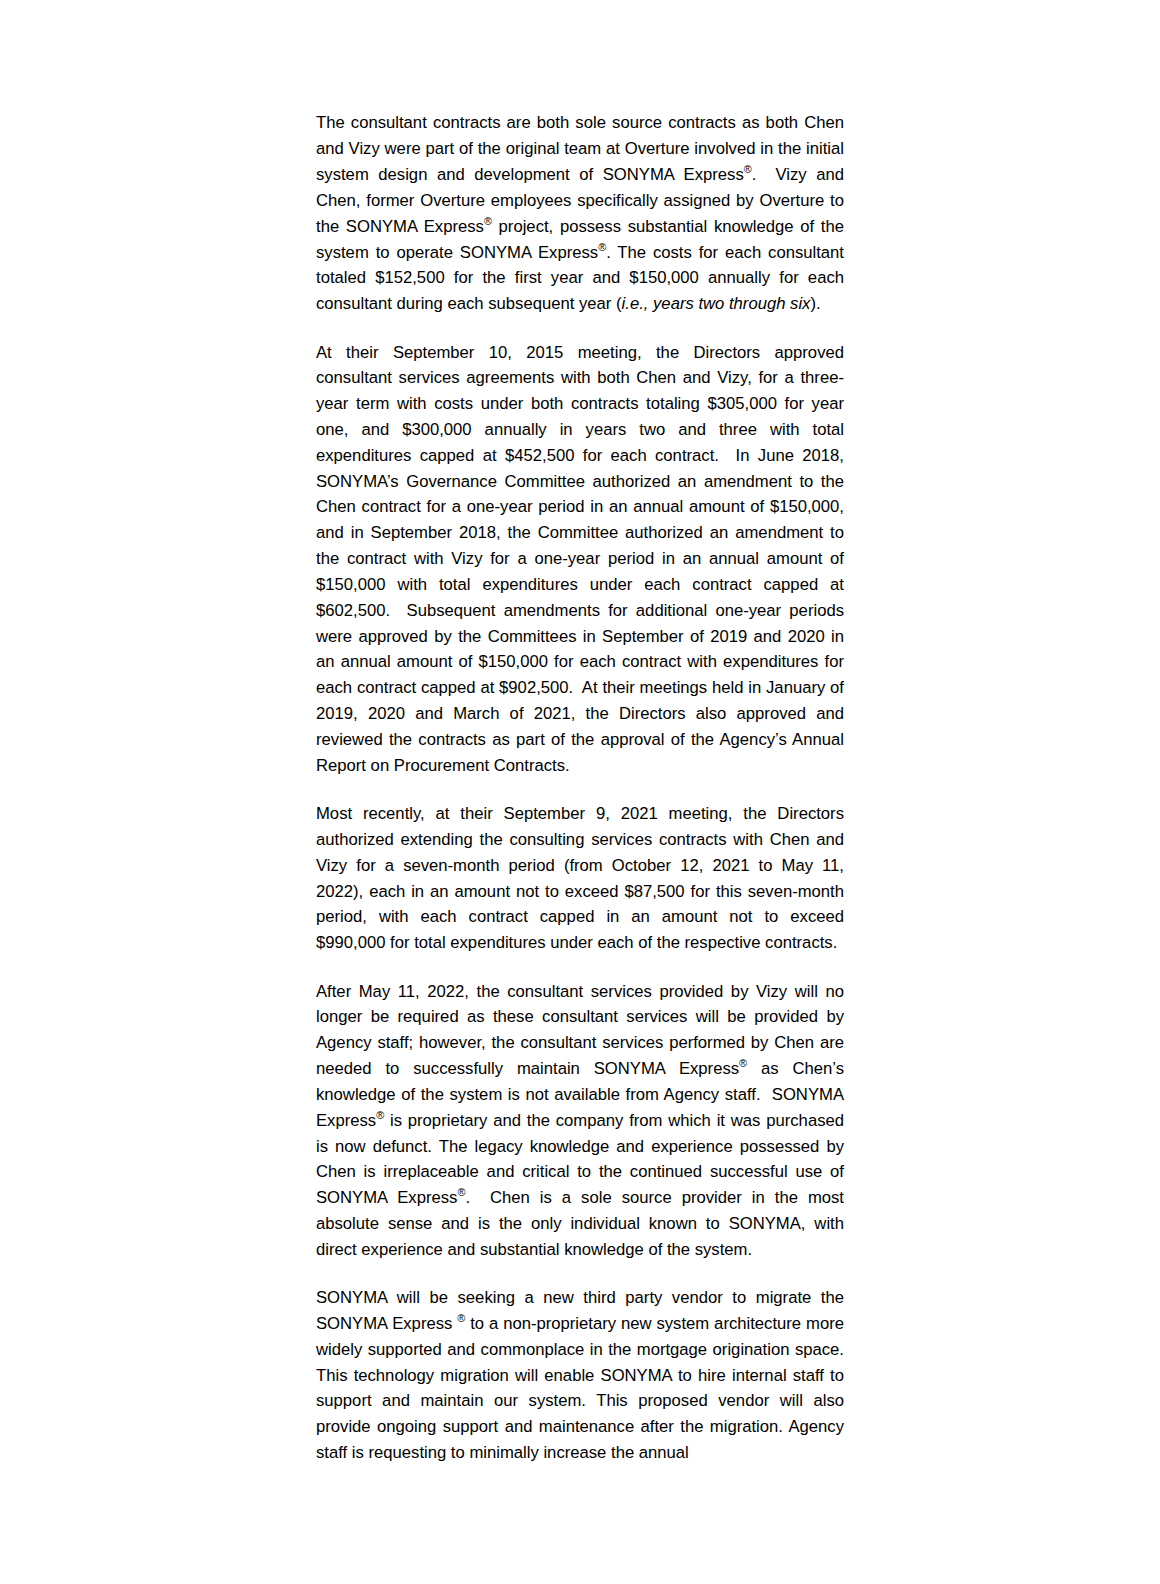The consultant contracts are both sole source contracts as both Chen and Vizy were part of the original team at Overture involved in the initial system design and development of SONYMA Express®. Vizy and Chen, former Overture employees specifically assigned by Overture to the SONYMA Express® project, possess substantial knowledge of the system to operate SONYMA Express®. The costs for each consultant totaled $152,500 for the first year and $150,000 annually for each consultant during each subsequent year (i.e., years two through six).
At their September 10, 2015 meeting, the Directors approved consultant services agreements with both Chen and Vizy, for a three-year term with costs under both contracts totaling $305,000 for year one, and $300,000 annually in years two and three with total expenditures capped at $452,500 for each contract. In June 2018, SONYMA’s Governance Committee authorized an amendment to the Chen contract for a one-year period in an annual amount of $150,000, and in September 2018, the Committee authorized an amendment to the contract with Vizy for a one-year period in an annual amount of $150,000 with total expenditures under each contract capped at $602,500. Subsequent amendments for additional one-year periods were approved by the Committees in September of 2019 and 2020 in an annual amount of $150,000 for each contract with expenditures for each contract capped at $902,500. At their meetings held in January of 2019, 2020 and March of 2021, the Directors also approved and reviewed the contracts as part of the approval of the Agency’s Annual Report on Procurement Contracts.
Most recently, at their September 9, 2021 meeting, the Directors authorized extending the consulting services contracts with Chen and Vizy for a seven-month period (from October 12, 2021 to May 11, 2022), each in an amount not to exceed $87,500 for this seven-month period, with each contract capped in an amount not to exceed $990,000 for total expenditures under each of the respective contracts.
After May 11, 2022, the consultant services provided by Vizy will no longer be required as these consultant services will be provided by Agency staff; however, the consultant services performed by Chen are needed to successfully maintain SONYMA Express® as Chen’s knowledge of the system is not available from Agency staff. SONYMA Express® is proprietary and the company from which it was purchased is now defunct. The legacy knowledge and experience possessed by Chen is irreplaceable and critical to the continued successful use of SONYMA Express®. Chen is a sole source provider in the most absolute sense and is the only individual known to SONYMA, with direct experience and substantial knowledge of the system.
SONYMA will be seeking a new third party vendor to migrate the SONYMA Express ® to a non-proprietary new system architecture more widely supported and commonplace in the mortgage origination space. This technology migration will enable SONYMA to hire internal staff to support and maintain our system. This proposed vendor will also provide ongoing support and maintenance after the migration. Agency staff is requesting to minimally increase the annual